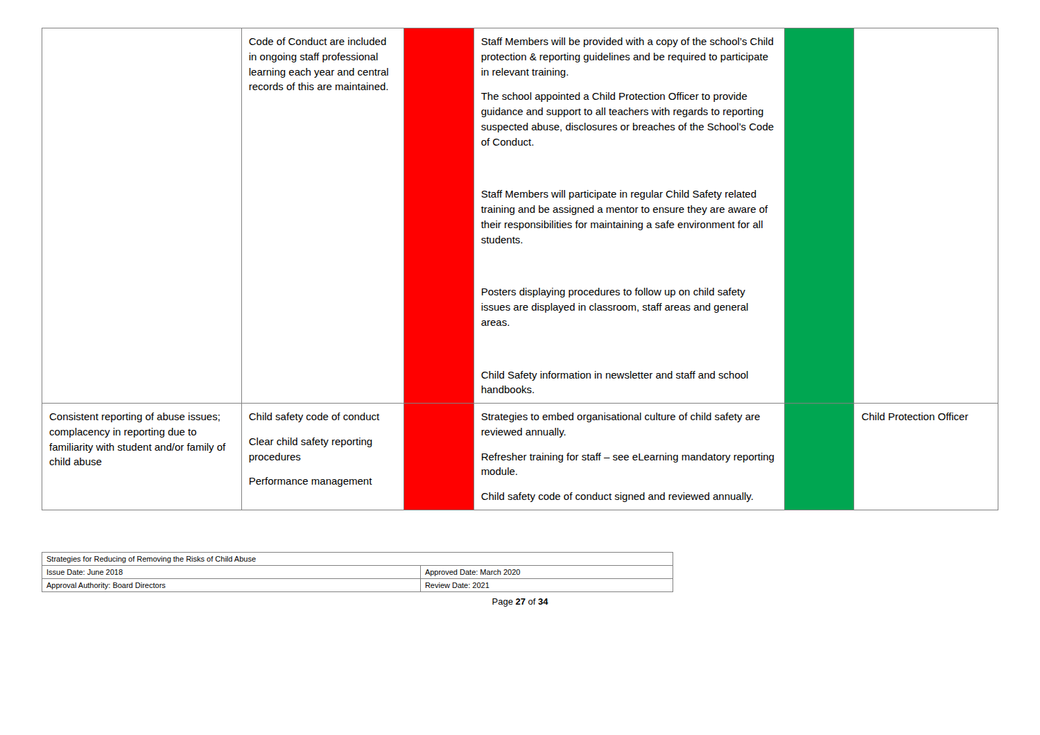| | Code of Conduct are included in ongoing staff professional learning each year and central records of this are maintained. | | Staff Members will be provided with a copy of the school’s Child protection & reporting guidelines and be required to participate in relevant training. The school appointed a Child Protection Officer to provide guidance and support to all teachers with regards to reporting suspected abuse, disclosures or breaches of the School’s Code of Conduct. Staff Members will participate in regular Child Safety related training and be assigned a mentor to ensure they are aware of their responsibilities for maintaining a safe environment for all students. Posters displaying procedures to follow up on child safety issues are displayed in classroom, staff areas and general areas. Child Safety information in newsletter and staff and school handbooks. | | |
| Consistent reporting of abuse issues; complacency in reporting due to familiarity with student and/or family of child abuse | Child safety code of conduct Clear child safety reporting procedures Performance management | | Strategies to embed organisational culture of child safety are reviewed annually. Refresher training for staff – see eLearning mandatory reporting module. Child safety code of conduct signed and reviewed annually. | | Child Protection Officer |
| Strategies for Reducing of Removing the Risks of Child Abuse |
| Issue Date: June 2018 | Approved Date: March 2020 |
| Approval Authority: Board Directors | Review Date: 2021 |
Page 27 of 34